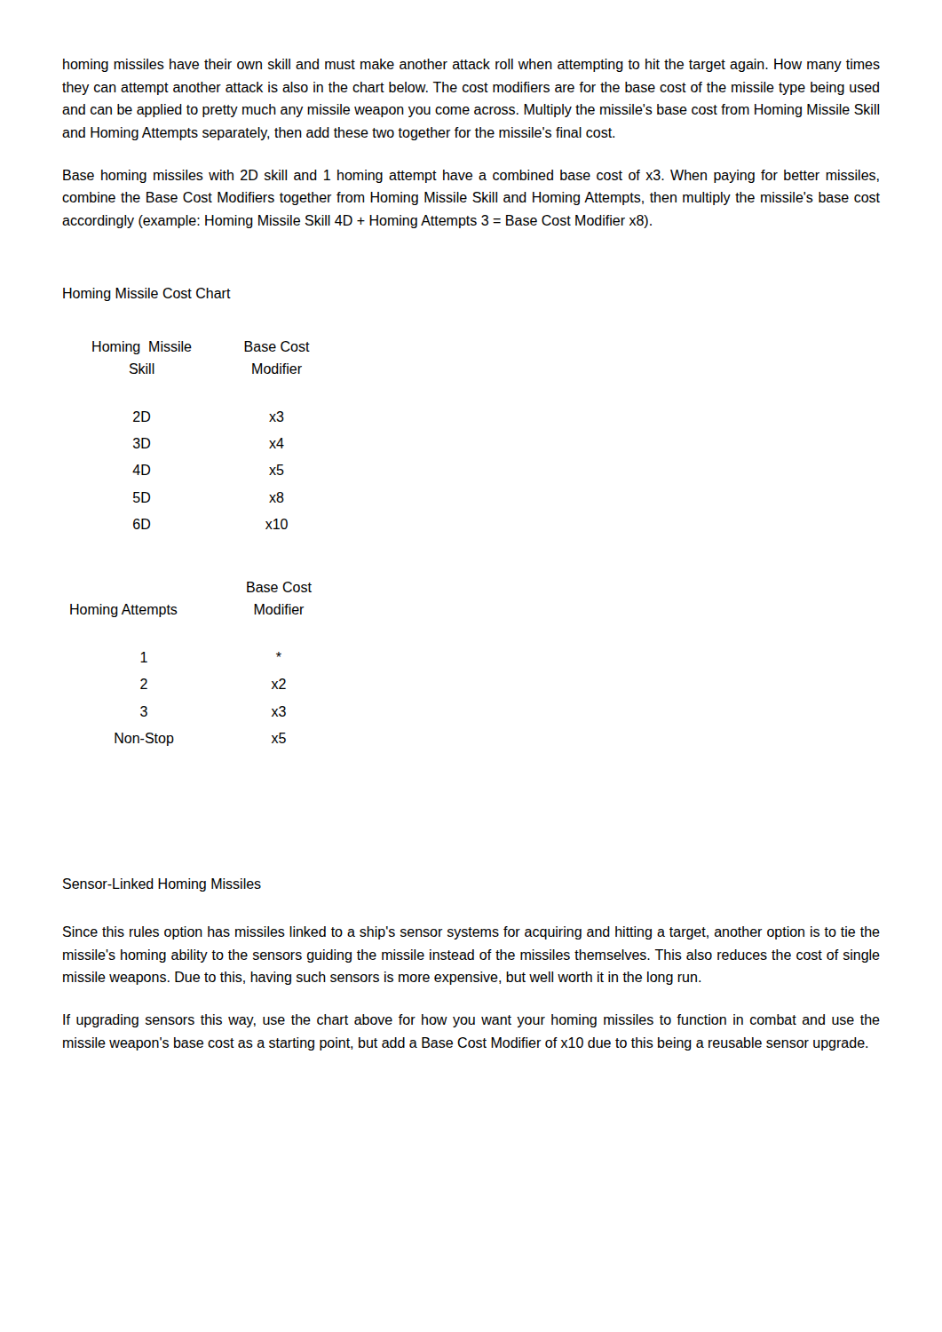homing missiles have their own skill and must make another attack roll when attempting to hit the target again. How many times they can attempt another attack is also in the chart below. The cost modifiers are for the base cost of the missile type being used and can be applied to pretty much any missile weapon you come across. Multiply the missile's base cost from Homing Missile Skill and Homing Attempts separately, then add these two together for the missile's final cost.
Base homing missiles with 2D skill and 1 homing attempt have a combined base cost of x3. When paying for better missiles, combine the Base Cost Modifiers together from Homing Missile Skill and Homing Attempts, then multiply the missile's base cost accordingly (example: Homing Missile Skill 4D + Homing Attempts 3 = Base Cost Modifier x8).
Homing Missile Cost Chart
| Homing Missile Skill | Base Cost Modifier |
| --- | --- |
| 2D | x3 |
| 3D | x4 |
| 4D | x5 |
| 5D | x8 |
| 6D | x10 |
| Homing Attempts | Base Cost Modifier |
| --- | --- |
| 1 | * |
| 2 | x2 |
| 3 | x3 |
| Non-Stop | x5 |
Sensor-Linked Homing Missiles
Since this rules option has missiles linked to a ship's sensor systems for acquiring and hitting a target, another option is to tie the missile's homing ability to the sensors guiding the missile instead of the missiles themselves. This also reduces the cost of single missile weapons. Due to this, having such sensors is more expensive, but well worth it in the long run.
If upgrading sensors this way, use the chart above for how you want your homing missiles to function in combat and use the missile weapon's base cost as a starting point, but add a Base Cost Modifier of x10 due to this being a reusable sensor upgrade.